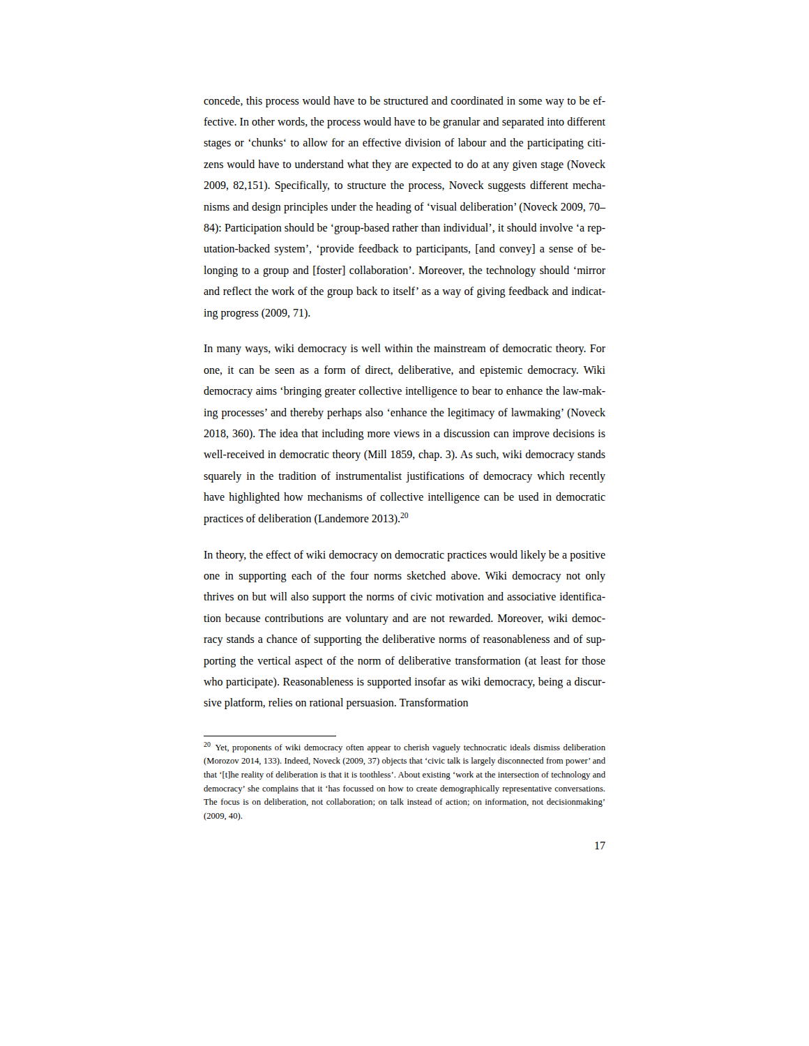concede, this process would have to be structured and coordinated in some way to be effective. In other words, the process would have to be granular and separated into different stages or ‘chunks‘ to allow for an effective division of labour and the participating citizens would have to understand what they are expected to do at any given stage (Noveck 2009, 82,151). Specifically, to structure the process, Noveck suggests different mechanisms and design principles under the heading of ‘visual deliberation’ (Noveck 2009, 70–84): Participation should be ‘group-based rather than individual’, it should involve ‘a reputation-backed system’, ‘provide feedback to participants, [and convey] a sense of belonging to a group and [foster] collaboration’. Moreover, the technology should ‘mirror and reflect the work of the group back to itself’ as a way of giving feedback and indicating progress (2009, 71).
In many ways, wiki democracy is well within the mainstream of democratic theory. For one, it can be seen as a form of direct, deliberative, and epistemic democracy. Wiki democracy aims ‘bringing greater collective intelligence to bear to enhance the law-making processes’ and thereby perhaps also ‘enhance the legitimacy of lawmaking’ (Noveck 2018, 360). The idea that including more views in a discussion can improve decisions is well-received in democratic theory (Mill 1859, chap. 3). As such, wiki democracy stands squarely in the tradition of instrumentalist justifications of democracy which recently have highlighted how mechanisms of collective intelligence can be used in democratic practices of deliberation (Landemore 2013).20
In theory, the effect of wiki democracy on democratic practices would likely be a positive one in supporting each of the four norms sketched above. Wiki democracy not only thrives on but will also support the norms of civic motivation and associative identification because contributions are voluntary and are not rewarded. Moreover, wiki democracy stands a chance of supporting the deliberative norms of reasonableness and of supporting the vertical aspect of the norm of deliberative transformation (at least for those who participate). Reasonableness is supported insofar as wiki democracy, being a discursive platform, relies on rational persuasion. Transformation
20 Yet, proponents of wiki democracy often appear to cherish vaguely technocratic ideals dismiss deliberation (Morozov 2014, 133). Indeed, Noveck (2009, 37) objects that ‘civic talk is largely disconnected from power’ and that ‘[t]he reality of deliberation is that it is toothless’. About existing ‘work at the intersection of technology and democracy’ she complains that it ‘has focussed on how to create demographically representative conversations. The focus is on deliberation, not collaboration; on talk instead of action; on information, not decisionmaking’ (2009, 40).
17